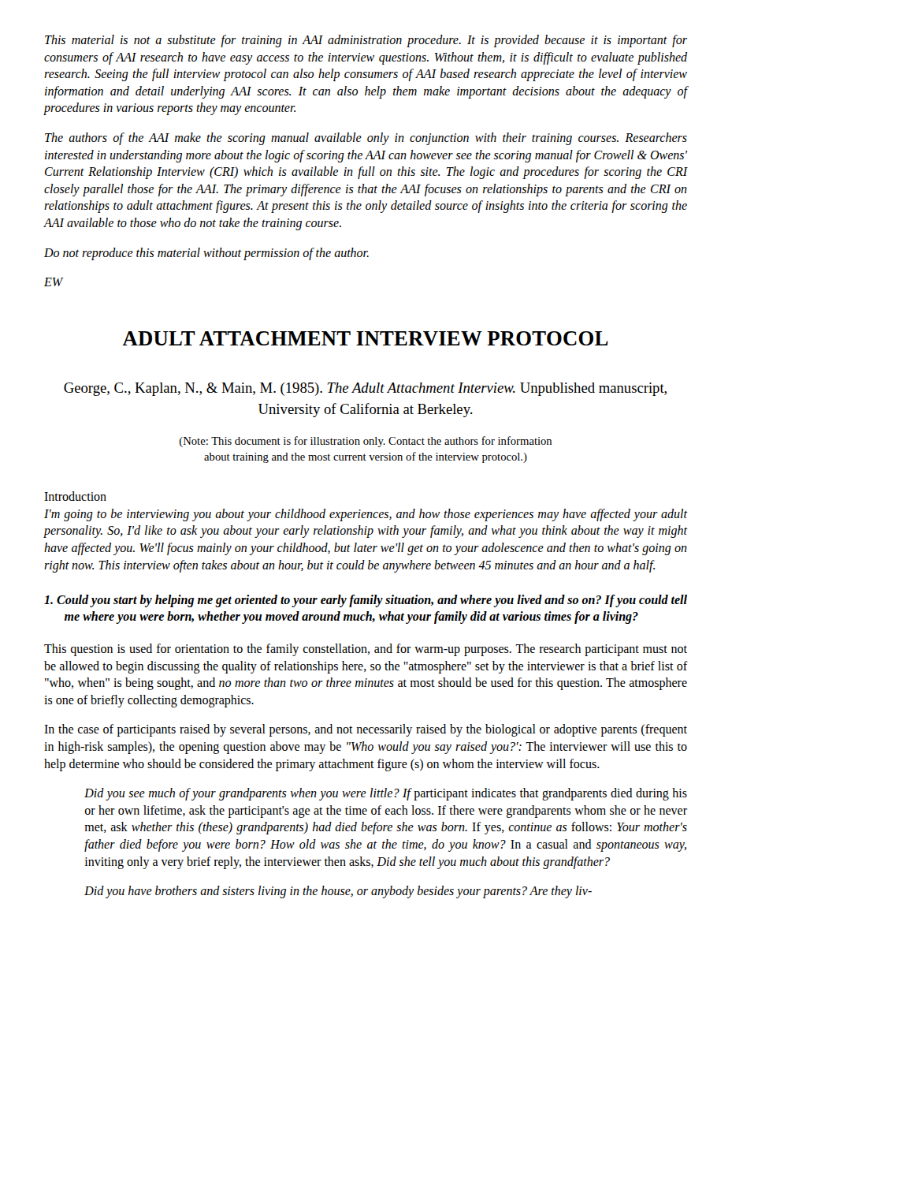This material is not a substitute for training in AAI administration procedure. It is provided because it is important for consumers of AAI research to have easy access to the interview questions. Without them, it is difficult to evaluate published research. Seeing the full interview protocol can also help consumers of AAI based research appreciate the level of interview information and detail underlying AAI scores. It can also help them make important decisions about the adequacy of procedures in various reports they may encounter.
The authors of the AAI make the scoring manual available only in conjunction with their training courses. Researchers interested in understanding more about the logic of scoring the AAI can however see the scoring manual for Crowell & Owens' Current Relationship Interview (CRI) which is available in full on this site. The logic and procedures for scoring the CRI closely parallel those for the AAI. The primary difference is that the AAI focuses on relationships to parents and the CRI on relationships to adult attachment figures. At present this is the only detailed source of insights into the criteria for scoring the AAI available to those who do not take the training course.
Do not reproduce this material without permission of the author.
EW
ADULT ATTACHMENT INTERVIEW PROTOCOL
George, C., Kaplan, N., & Main, M. (1985). The Adult Attachment Interview. Unpublished manuscript, University of California at Berkeley.
(Note: This document is for illustration only. Contact the authors for information
about training and the most current version of the interview protocol.)
Introduction
I'm going to be interviewing you about your childhood experiences, and how those experiences may have affected your adult personality. So, I'd like to ask you about your early relationship with your family, and what you think about the way it might have affected you. We'll focus mainly on your childhood, but later we'll get on to your adolescence and then to what's going on right now. This interview often takes about an hour, but it could be anywhere between 45 minutes and an hour and a half.
1. Could you start by helping me get oriented to your early family situation, and where you lived and so on? If you could tell me where you were born, whether you moved around much, what your family did at various times for a living?
This question is used for orientation to the family constellation, and for warm-up purposes. The research participant must not be allowed to begin discussing the quality of relationships here, so the "atmosphere" set by the interviewer is that a brief list of "who, when" is being sought, and no more than two or three minutes at most should be used for this question. The atmosphere is one of briefly collecting demographics.
In the case of participants raised by several persons, and not necessarily raised by the biological or adoptive parents (frequent in high-risk samples), the opening question above may be "Who would you say raised you?': The interviewer will use this to help determine who should be considered the primary attachment figure (s) on whom the interview will focus.
Did you see much of your grandparents when you were little? If participant indicates that grandparents died during his or her own lifetime, ask the participant's age at the time of each loss. If there were grandparents whom she or he never met, ask whether this (these) grandparents) had died before she was born. If yes, continue as follows: Your mother's father died before you were born? How old was she at the time, do you know? In a casual and spontaneous way, inviting only a very brief reply, the interviewer then asks, Did she tell you much about this grandfather?
Did you have brothers and sisters living in the house, or anybody besides your parents? Are they liv-